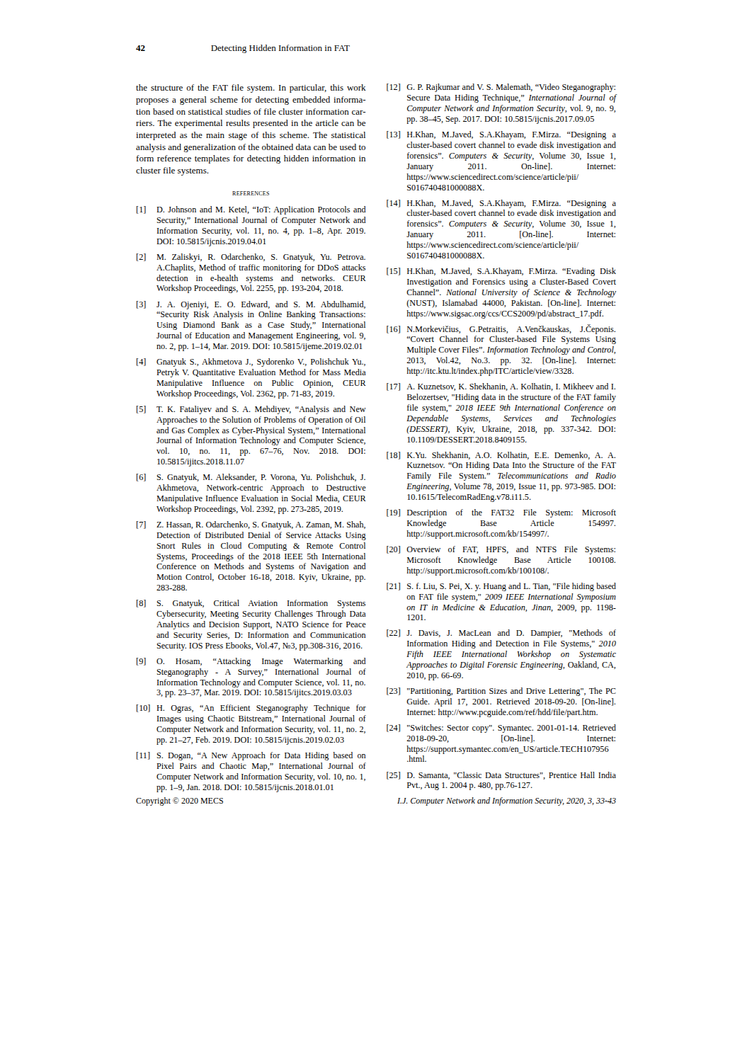42
Detecting Hidden Information in FAT
the structure of the FAT file system. In particular, this work proposes a general scheme for detecting embedded information based on statistical studies of file cluster information carriers. The experimental results presented in the article can be interpreted as the main stage of this scheme. The statistical analysis and generalization of the obtained data can be used to form reference templates for detecting hidden information in cluster file systems.
References
D. Johnson and M. Ketel, “IoT: Application Protocols and Security,” International Journal of Computer Network and Information Security, vol. 11, no. 4, pp. 1–8, Apr. 2019. DOI: 10.5815/ijcnis.2019.04.01
M. Zaliskyi, R. Odarchenko, S. Gnatyuk, Yu. Petrova. A.Chaplits, Method of traffic monitoring for DDoS attacks detection in e-health systems and networks. CEUR Workshop Proceedings, Vol. 2255, pp. 193-204, 2018.
J. A. Ojeniyi, E. O. Edward, and S. M. Abdulhamid, “Security Risk Analysis in Online Banking Transactions: Using Diamond Bank as a Case Study,” International Journal of Education and Management Engineering, vol. 9, no. 2, pp. 1–14, Mar. 2019. DOI: 10.5815/ijeme.2019.02.01
Gnatyuk S., Akhmetova J., Sydorenko V., Polishchuk Yu., Petryk V. Quantitative Evaluation Method for Mass Media Manipulative Influence on Public Opinion, CEUR Workshop Proceedings, Vol. 2362, pp. 71-83, 2019.
T. K. Fataliyev and S. A. Mehdiyev, “Analysis and New Approaches to the Solution of Problems of Operation of Oil and Gas Complex as Cyber-Physical System,” International Journal of Information Technology and Computer Science, vol. 10, no. 11, pp. 67–76, Nov. 2018. DOI: 10.5815/ijitcs.2018.11.07
S. Gnatyuk, M. Aleksander, P. Vorona, Yu. Polishchuk, J. Akhmetova, Network-centric Approach to Destructive Manipulative Influence Evaluation in Social Media, CEUR Workshop Proceedings, Vol. 2392, pp. 273-285, 2019.
Z. Hassan, R. Odarchenko, S. Gnatyuk, A. Zaman, M. Shah, Detection of Distributed Denial of Service Attacks Using Snort Rules in Cloud Computing & Remote Control Systems, Proceedings of the 2018 IEEE 5th International Conference on Methods and Systems of Navigation and Motion Control, October 16-18, 2018. Kyiv, Ukraine, pp. 283-288.
S. Gnatyuk, Critical Aviation Information Systems Cybersecurity, Meeting Security Challenges Through Data Analytics and Decision Support, NATO Science for Peace and Security Series, D: Information and Communication Security. IOS Press Ebooks, Vol.47, №3, pp.308-316, 2016.
O. Hosam, “Attacking Image Watermarking and Steganography - A Survey,” International Journal of Information Technology and Computer Science, vol. 11, no. 3, pp. 23–37, Mar. 2019. DOI: 10.5815/ijitcs.2019.03.03
H. Ogras, “An Efficient Steganography Technique for Images using Chaotic Bitstream,” International Journal of Computer Network and Information Security, vol. 11, no. 2, pp. 21–27, Feb. 2019. DOI: 10.5815/ijcnis.2019.02.03
S. Dogan, “A New Approach for Data Hiding based on Pixel Pairs and Chaotic Map,” International Journal of Computer Network and Information Security, vol. 10, no. 1, pp. 1–9, Jan. 2018. DOI: 10.5815/ijcnis.2018.01.01
G. P. Rajkumar and V. S. Malemath, “Video Steganography: Secure Data Hiding Technique,” International Journal of Computer Network and Information Security, vol. 9, no. 9, pp. 38–45, Sep. 2017. DOI: 10.5815/ijcnis.2017.09.05
H.Khan, M.Javed, S.A.Khayam, F.Mirza. “Designing a cluster-based covert channel to evade disk investigation and forensics”. Computers & Security, Volume 30, Issue 1, January 2011. On-line]. Internet: https://www.sciencedirect.com/science/article/pii/ S016740481000088X.
H.Khan, M.Javed, S.A.Khayam, F.Mirza. “Designing a cluster-based covert channel to evade disk investigation and forensics”. Computers & Security, Volume 30, Issue 1, January 2011. [On-line]. Internet: https://www.sciencedirect.com/science/article/pii/ S016740481000088X.
H.Khan, M.Javed, S.A.Khayam, F.Mirza. “Evading Disk Investigation and Forensics using a Cluster-Based Covert Channel”. National University of Science & Technology (NUST), Islamabad 44000, Pakistan. [On-line]. Internet: https://www.sigsac.org/ccs/CCS2009/pd/abstract_17.pdf.
N.Morkevičius, G.Petraitis, A.Venčkauskas, J.Čeponis. “Covert Channel for Cluster-based File Systems Using Multiple Cover Files”. Information Technology and Control, 2013, Vol.42, No.3. pp. 32. [On-line]. Internet: http://itc.ktu.lt/index.php/ITC/article/view/3328.
A. Kuznetsov, K. Shekhanin, A. Kolhatin, I. Mikheev and I. Belozertsev, "Hiding data in the structure of the FAT family file system," 2018 IEEE 9th International Conference on Dependable Systems, Services and Technologies (DESSERT), Kyiv, Ukraine, 2018, pp. 337-342. DOI: 10.1109/DESSERT.2018.8409155.
K.Yu. Shekhanin, A.O. Kolhatin, E.E. Demenko, A. A. Kuznetsov. “On Hiding Data Into the Structure of the FAT Family File System.” Telecommunications and Radio Engineering, Volume 78, 2019, Issue 11, pp. 973-985. DOI: 10.1615/TelecomRadEng.v78.i11.5.
Description of the FAT32 File System: Microsoft Knowledge Base Article 154997. http://support.microsoft.com/kb/154997/.
Overview of FAT, HPFS, and NTFS File Systems: Microsoft Knowledge Base Article 100108. http://support.microsoft.com/kb/100108/.
S. f. Liu, S. Pei, X. y. Huang and L. Tian, "File hiding based on FAT file system," 2009 IEEE International Symposium on IT in Medicine & Education, Jinan, 2009, pp. 1198-1201.
J. Davis, J. MacLean and D. Dampier, "Methods of Information Hiding and Detection in File Systems," 2010 Fifth IEEE International Workshop on Systematic Approaches to Digital Forensic Engineering, Oakland, CA, 2010, pp. 66-69.
"Partitioning, Partition Sizes and Drive Lettering", The PC Guide. April 17, 2001. Retrieved 2018-09-20. [On-line]. Internet: http://www.pcguide.com/ref/hdd/file/part.htm.
"Switches: Sector copy". Symantec. 2001-01-14. Retrieved 2018-09-20, [On-line]. Internet: https://support.symantec.com/en_US/article.TECH107956 .html.
D. Samanta, "Classic Data Structures", Prentice Hall India Pvt., Aug 1. 2004 p. 480, pp.76-127.
Copyright © 2020 MECS
I.J. Computer Network and Information Security, 2020, 3, 33-43